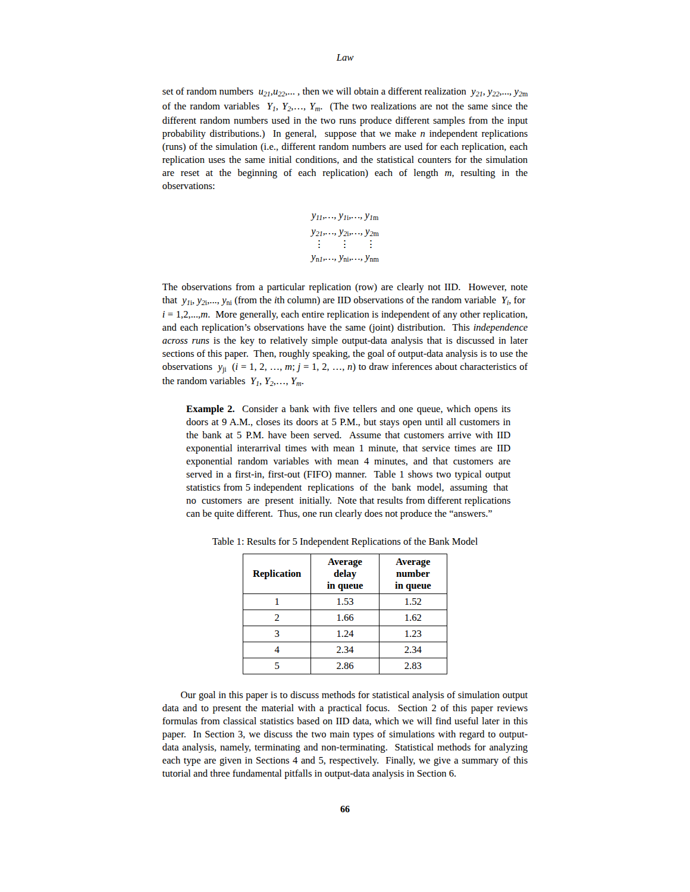Law
set of random numbers u21,u22,... , then we will obtain a different realization y21, y22,..., y2m of the random variables Y1, Y2,…, Ym. (The two realizations are not the same since the different random numbers used in the two runs produce different samples from the input probability distributions.) In general, suppose that we make n independent replications (runs) of the simulation (i.e., different random numbers are used for each replication, each replication uses the same initial conditions, and the statistical counters for the simulation are reset at the beginning of each replication) each of length m, resulting in the observations:
y11,…, y1i,…, y1m
y21,…, y2i,…, y2m
⋮⋮⋮
yn1,…, yni,…, ynm
The observations from a particular replication (row) are clearly not IID. However, note that y1i, y2i,..., yni (from the ith column) are IID observations of the random variable Yi, for i = 1,2,...,m. More generally, each entire replication is independent of any other replication, and each replication’s observations have the same (joint) distribution. This independence across runs is the key to relatively simple output-data analysis that is discussed in later sections of this paper. Then, roughly speaking, the goal of output-data analysis is to use the observations yji (i = 1, 2, …, m; j = 1, 2, …, n) to draw inferences about characteristics of the random variables Y1, Y2,…, Ym.
Example 2. Consider a bank with five tellers and one queue, which opens its doors at 9 A.M., closes its doors at 5 P.M., but stays open until all customers in the bank at 5 P.M. have been served. Assume that customers arrive with IID exponential interarrival times with mean 1 minute, that service times are IID exponential random variables with mean 4 minutes, and that customers are served in a first-in, first-out (FIFO) manner. Table 1 shows two typical output statistics from 5 independent replications of the bank model, assuming that no customers are present initially. Note that results from different replications can be quite different. Thus, one run clearly does not produce the “answers.”
Table 1: Results for 5 Independent Replications of the Bank Model
| Replication | Average delay in queue | Average number in queue |
| --- | --- | --- |
| 1 | 1.53 | 1.52 |
| 2 | 1.66 | 1.62 |
| 3 | 1.24 | 1.23 |
| 4 | 2.34 | 2.34 |
| 5 | 2.86 | 2.83 |
Our goal in this paper is to discuss methods for statistical analysis of simulation output data and to present the material with a practical focus. Section 2 of this paper reviews formulas from classical statistics based on IID data, which we will find useful later in this paper. In Section 3, we discuss the two main types of simulations with regard to output-data analysis, namely, terminating and non-terminating. Statistical methods for analyzing each type are given in Sections 4 and 5, respectively. Finally, we give a summary of this tutorial and three fundamental pitfalls in output-data analysis in Section 6.
66